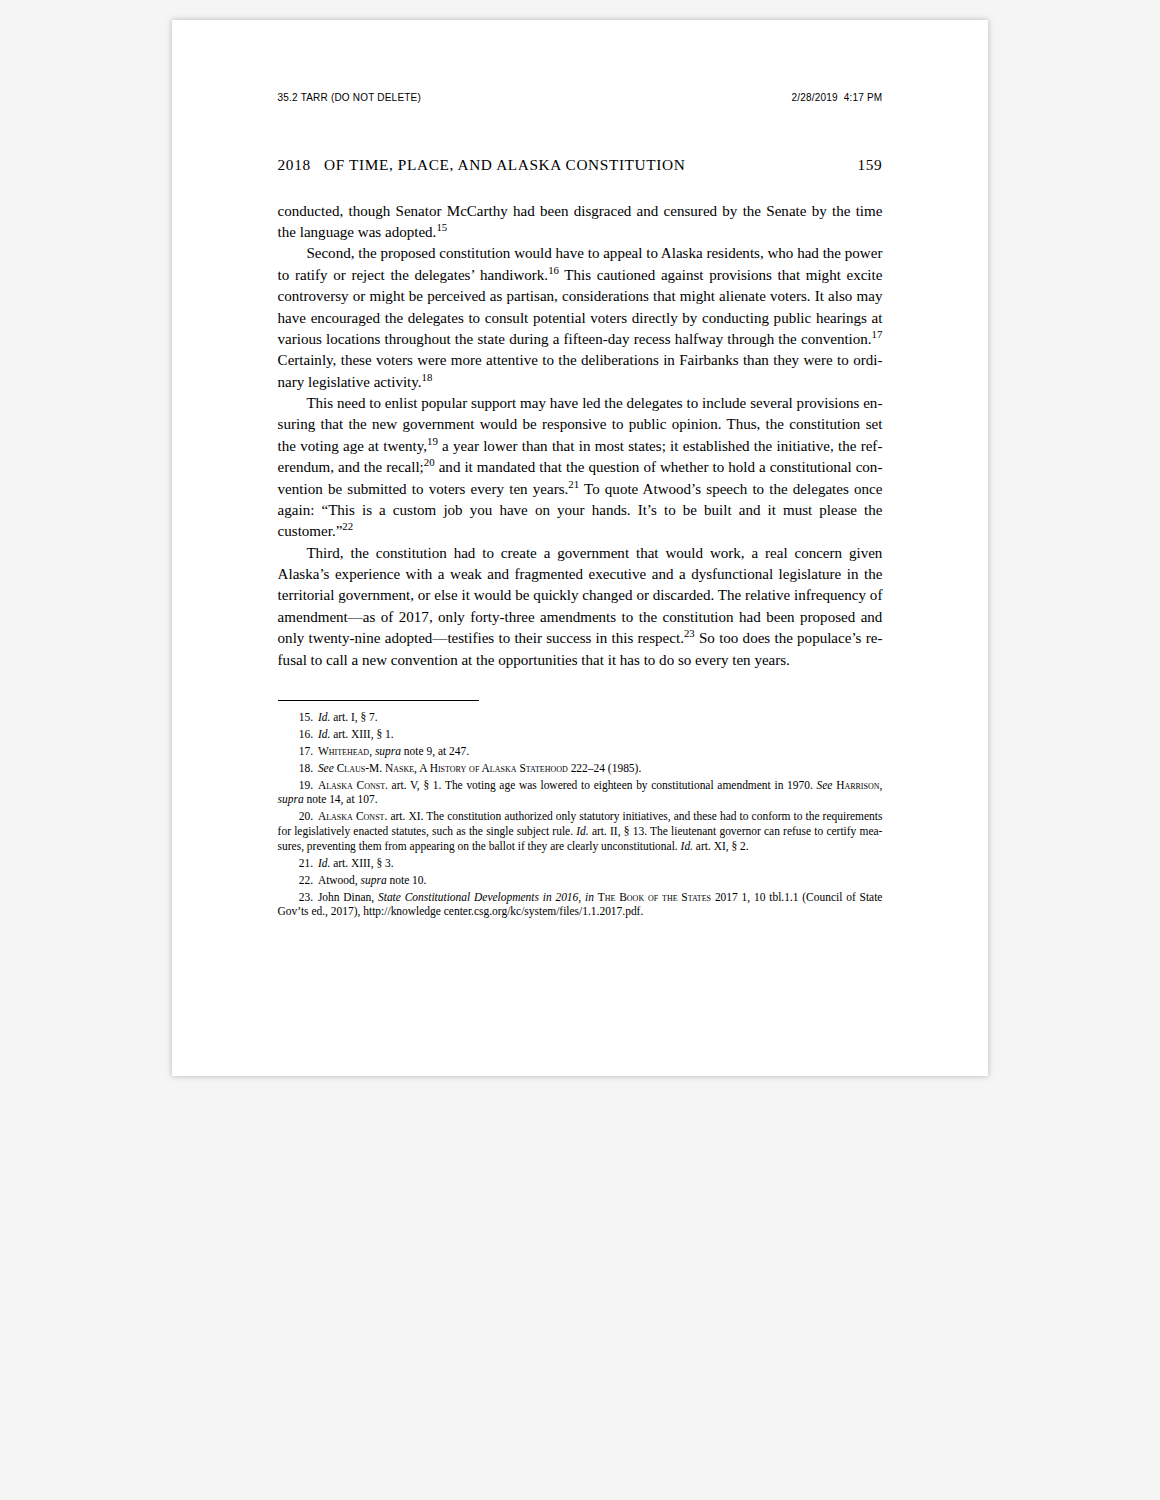35.2 Tarr (Do Not Delete) 2/28/2019 4:17 PM
2018 Of Time, Place, and Alaska Constitution 159
conducted, though Senator McCarthy had been disgraced and censured by the Senate by the time the language was adopted.15
Second, the proposed constitution would have to appeal to Alaska residents, who had the power to ratify or reject the delegates’ handiwork.16 This cautioned against provisions that might excite controversy or might be perceived as partisan, considerations that might alienate voters. It also may have encouraged the delegates to consult potential voters directly by conducting public hearings at various locations throughout the state during a fifteen-day recess halfway through the convention.17 Certainly, these voters were more attentive to the deliberations in Fairbanks than they were to ordinary legislative activity.18
This need to enlist popular support may have led the delegates to include several provisions ensuring that the new government would be responsive to public opinion. Thus, the constitution set the voting age at twenty,19 a year lower than that in most states; it established the initiative, the referendum, and the recall;20 and it mandated that the question of whether to hold a constitutional convention be submitted to voters every ten years.21 To quote Atwood’s speech to the delegates once again: “This is a custom job you have on your hands. It’s to be built and it must please the customer.”22
Third, the constitution had to create a government that would work, a real concern given Alaska’s experience with a weak and fragmented executive and a dysfunctional legislature in the territorial government, or else it would be quickly changed or discarded. The relative infrequency of amendment—as of 2017, only forty-three amendments to the constitution had been proposed and only twenty-nine adopted—testifies to their success in this respect.23 So too does the populace’s refusal to call a new convention at the opportunities that it has to do so every ten years.
15. Id. art. I, § 7.
16. Id. art. XIII, § 1.
17. Whitehead, supra note 9, at 247.
18. See Claus-M. Naske, A History of Alaska Statehood 222–24 (1985).
19. Alaska Const. art. V, § 1. The voting age was lowered to eighteen by constitutional amendment in 1970. See Harrison, supra note 14, at 107.
20. Alaska Const. art. XI. The constitution authorized only statutory initiatives, and these had to conform to the requirements for legislatively enacted statutes, such as the single subject rule. Id. art. II, § 13. The lieutenant governor can refuse to certify measures, preventing them from appearing on the ballot if they are clearly unconstitutional. Id. art. XI, § 2.
21. Id. art. XIII, § 3.
22. Atwood, supra note 10.
23. John Dinan, State Constitutional Developments in 2016, in The Book of the States 2017 1, 10 tbl.1.1 (Council of State Gov’ts ed., 2017), http://knowledge center.csg.org/kc/system/files/1.1.2017.pdf.